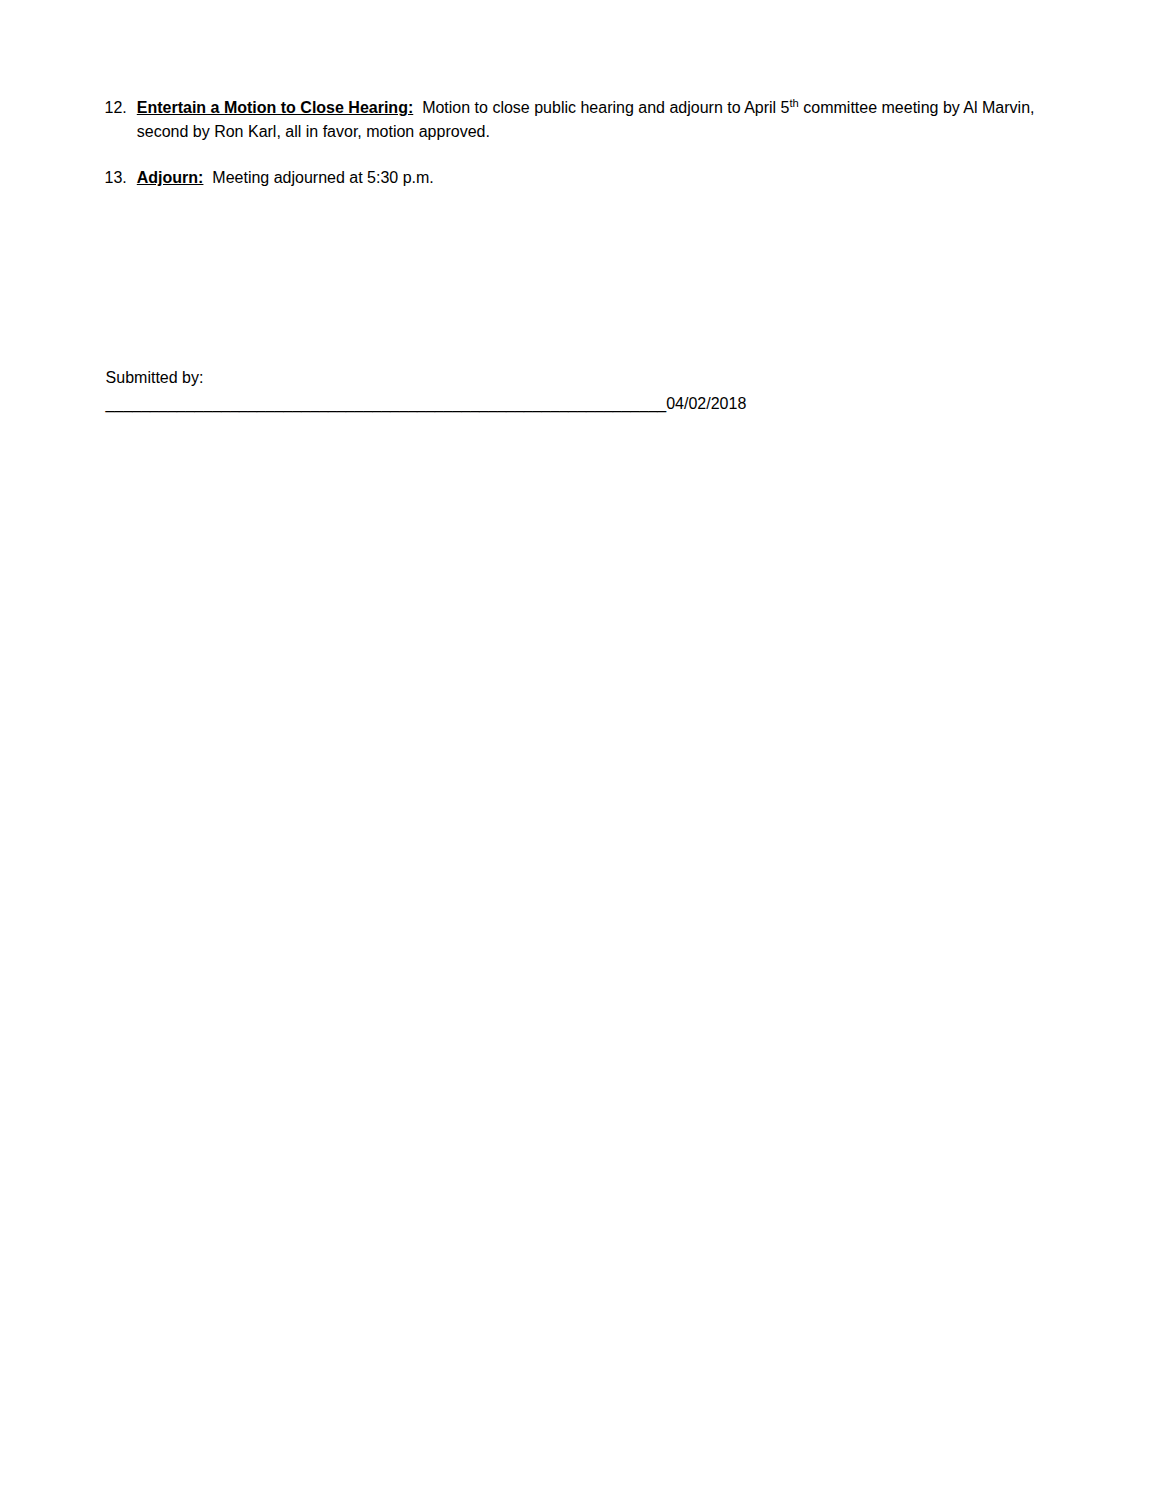Entertain a Motion to Close Hearing: Motion to close public hearing and adjourn to April 5th committee meeting by Al Marvin, second by Ron Karl, all in favor, motion approved.
Adjourn: Meeting adjourned at 5:30 p.m.
Submitted by:
_______________________________________________________________04/02/2018